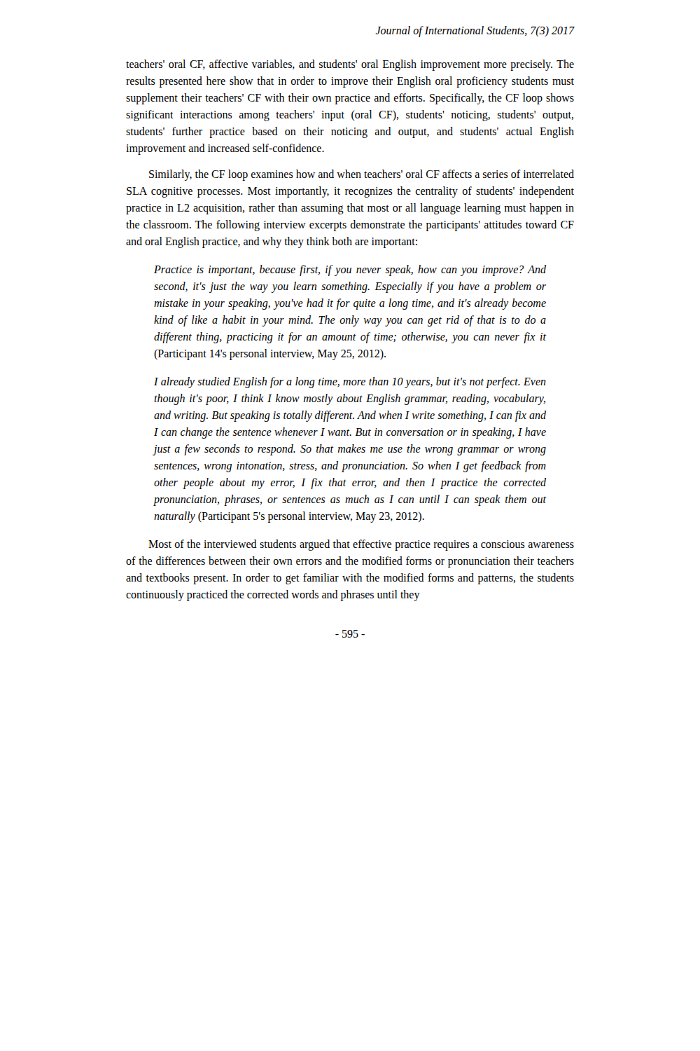Journal of International Students, 7(3) 2017
teachers' oral CF, affective variables, and students' oral English improvement more precisely. The results presented here show that in order to improve their English oral proficiency students must supplement their teachers' CF with their own practice and efforts. Specifically, the CF loop shows significant interactions among teachers' input (oral CF), students' noticing, students' output, students' further practice based on their noticing and output, and students' actual English improvement and increased self-confidence.
Similarly, the CF loop examines how and when teachers' oral CF affects a series of interrelated SLA cognitive processes. Most importantly, it recognizes the centrality of students' independent practice in L2 acquisition, rather than assuming that most or all language learning must happen in the classroom. The following interview excerpts demonstrate the participants' attitudes toward CF and oral English practice, and why they think both are important:
Practice is important, because first, if you never speak, how can you improve? And second, it's just the way you learn something. Especially if you have a problem or mistake in your speaking, you've had it for quite a long time, and it's already become kind of like a habit in your mind. The only way you can get rid of that is to do a different thing, practicing it for an amount of time; otherwise, you can never fix it (Participant 14's personal interview, May 25, 2012).
I already studied English for a long time, more than 10 years, but it's not perfect. Even though it's poor, I think I know mostly about English grammar, reading, vocabulary, and writing. But speaking is totally different. And when I write something, I can fix and I can change the sentence whenever I want. But in conversation or in speaking, I have just a few seconds to respond. So that makes me use the wrong grammar or wrong sentences, wrong intonation, stress, and pronunciation. So when I get feedback from other people about my error, I fix that error, and then I practice the corrected pronunciation, phrases, or sentences as much as I can until I can speak them out naturally (Participant 5's personal interview, May 23, 2012).
Most of the interviewed students argued that effective practice requires a conscious awareness of the differences between their own errors and the modified forms or pronunciation their teachers and textbooks present. In order to get familiar with the modified forms and patterns, the students continuously practiced the corrected words and phrases until they
- 595 -